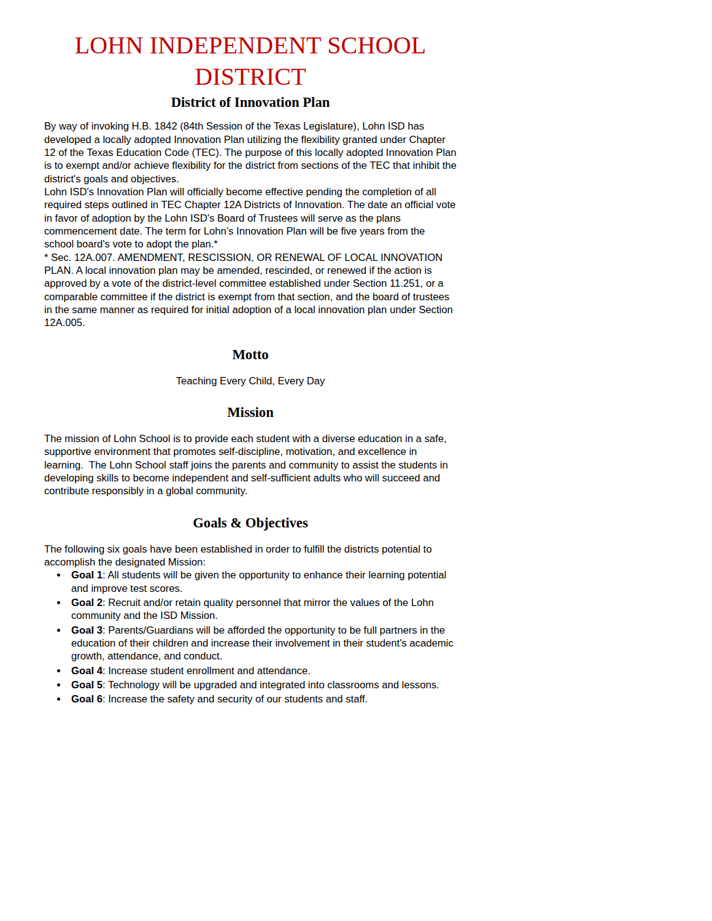LOHN INDEPENDENT SCHOOL DISTRICT
District of Innovation Plan
By way of invoking H.B. 1842 (84th Session of the Texas Legislature), Lohn ISD has developed a locally adopted Innovation Plan utilizing the flexibility granted under Chapter 12 of the Texas Education Code (TEC). The purpose of this locally adopted Innovation Plan is to exempt and/or achieve flexibility for the district from sections of the TEC that inhibit the district's goals and objectives.
Lohn ISD's Innovation Plan will officially become effective pending the completion of all required steps outlined in TEC Chapter 12A Districts of Innovation. The date an official vote in favor of adoption by the Lohn ISD's Board of Trustees will serve as the plans commencement date. The term for Lohn's Innovation Plan will be five years from the school board's vote to adopt the plan.*
* Sec. 12A.007. AMENDMENT, RESCISSION, OR RENEWAL OF LOCAL INNOVATION PLAN. A local innovation plan may be amended, rescinded, or renewed if the action is approved by a vote of the district-level committee established under Section 11.251, or a comparable committee if the district is exempt from that section, and the board of trustees in the same manner as required for initial adoption of a local innovation plan under Section 12A.005.
Motto
Teaching Every Child, Every Day
Mission
The mission of Lohn School is to provide each student with a diverse education in a safe, supportive environment that promotes self-discipline, motivation, and excellence in learning. The Lohn School staff joins the parents and community to assist the students in developing skills to become independent and self-sufficient adults who will succeed and contribute responsibly in a global community.
Goals & Objectives
The following six goals have been established in order to fulfill the districts potential to accomplish the designated Mission:
Goal 1: All students will be given the opportunity to enhance their learning potential and improve test scores.
Goal 2: Recruit and/or retain quality personnel that mirror the values of the Lohn community and the ISD Mission.
Goal 3: Parents/Guardians will be afforded the opportunity to be full partners in the education of their children and increase their involvement in their student's academic growth, attendance, and conduct.
Goal 4: Increase student enrollment and attendance.
Goal 5: Technology will be upgraded and integrated into classrooms and lessons.
Goal 6: Increase the safety and security of our students and staff.